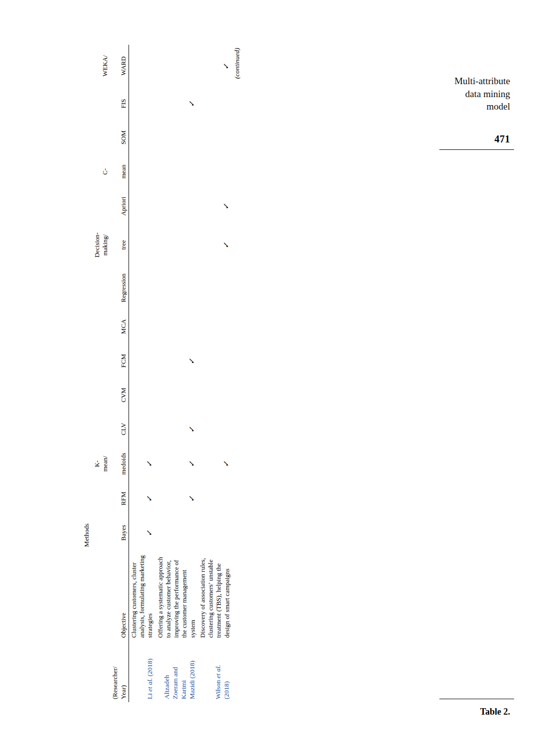Multi-attribute data mining model
471
Table 2.
| | | Methods |
| --- | --- | --- |
| | | | | K- mean/ | | | | | | Decision- making/ | | C- | | | WEKA/ |
| (Researcher/ Year) | Objective | Bayes | RFM | medoids | CLV | CVM | FCM | MCA | Regression | tree | Apriori | mean | SOM | FIS | WARD |
| Li et al. (2018) | Clustering customers, cluster analysis, formulating marketing strategies | ✓ | ✓ | ✓ | | | | | | | | | | | |
| Alizadeh Zoeram and Karimi Mazidi (2018) | Offering a systematic approach to analyze customer behavior, improving the performance of the customer management system | | ✓ | ✓ | ✓ | | ✓ | | | | | | | ✓ | |
| Wilson et al. (2018) | Discovery of association rules, clustering customers’ unstable treatment (TBS), helping the design of smart campaigns | | | ✓ | | | | | | ✓ | ✓ | | | | ✓ |
| ( continued ) |